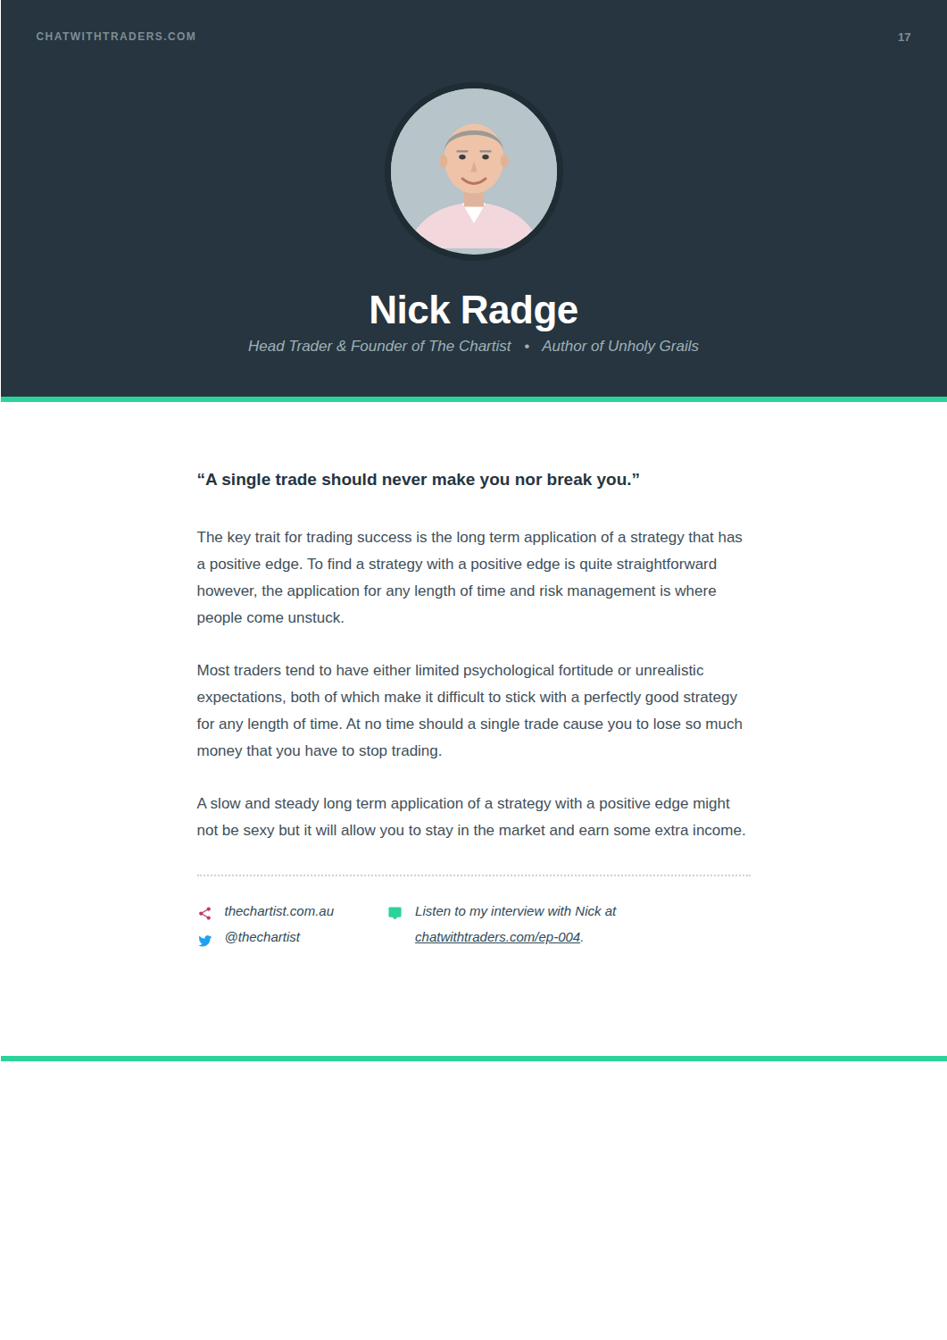chatwithtraders.com
17
Nick Radge
Head Trader & Founder of The Chartist • Author of Unholy Grails
“A single trade should never make you nor break you.”
The key trait for trading success is the long term application of a strategy that has a positive edge. To find a strategy with a positive edge is quite straightforward however, the application for any length of time and risk management is where people come unstuck.
Most traders tend to have either limited psychological fortitude or unrealistic expectations, both of which make it difficult to stick with a perfectly good strategy for any length of time. At no time should a single trade cause you to lose so much money that you have to stop trading.
A slow and steady long term application of a strategy with a positive edge might not be sexy but it will allow you to stay in the market and earn some extra income.
thechartist.com.au @thechartist
Listen to my interview with Nick at chatwithtraders.com/ep-004.